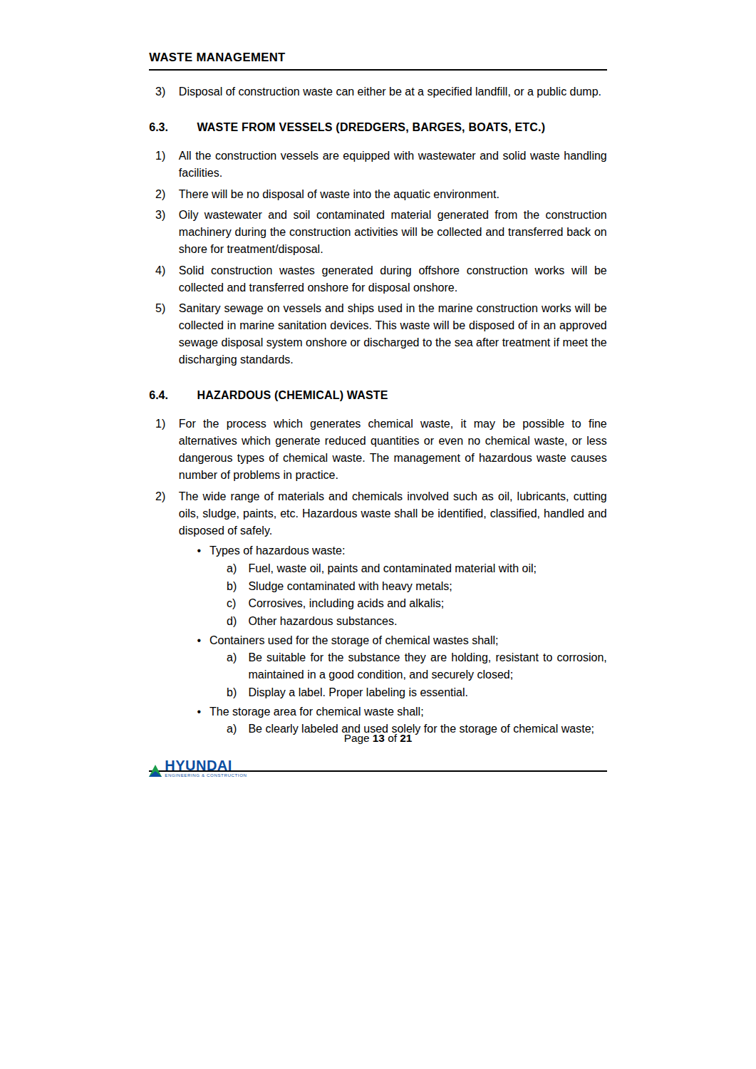WASTE MANAGEMENT
3) Disposal of construction waste can either be at a specified landfill, or a public dump.
6.3. WASTE FROM VESSELS (DREDGERS, BARGES, BOATS, ETC.)
1) All the construction vessels are equipped with wastewater and solid waste handling facilities.
2) There will be no disposal of waste into the aquatic environment.
3) Oily wastewater and soil contaminated material generated from the construction machinery during the construction activities will be collected and transferred back on shore for treatment/disposal.
4) Solid construction wastes generated during offshore construction works will be collected and transferred onshore for disposal onshore.
5) Sanitary sewage on vessels and ships used in the marine construction works will be collected in marine sanitation devices. This waste will be disposed of in an approved sewage disposal system onshore or discharged to the sea after treatment if meet the discharging standards.
6.4. HAZARDOUS (CHEMICAL) WASTE
1) For the process which generates chemical waste, it may be possible to fine alternatives which generate reduced quantities or even no chemical waste, or less dangerous types of chemical waste. The management of hazardous waste causes number of problems in practice.
2) The wide range of materials and chemicals involved such as oil, lubricants, cutting oils, sludge, paints, etc. Hazardous waste shall be identified, classified, handled and disposed of safely.
Types of hazardous waste:
a) Fuel, waste oil, paints and contaminated material with oil;
b) Sludge contaminated with heavy metals;
c) Corrosives, including acids and alkalis;
d) Other hazardous substances.
Containers used for the storage of chemical wastes shall;
a) Be suitable for the substance they are holding, resistant to corrosion, maintained in a good condition, and securely closed;
b) Display a label. Proper labeling is essential.
The storage area for chemical waste shall;
a) Be clearly labeled and used solely for the storage of chemical waste;
Page 13 of 21
HYUNDAI
ENGINEERING & CONSTRUCTION